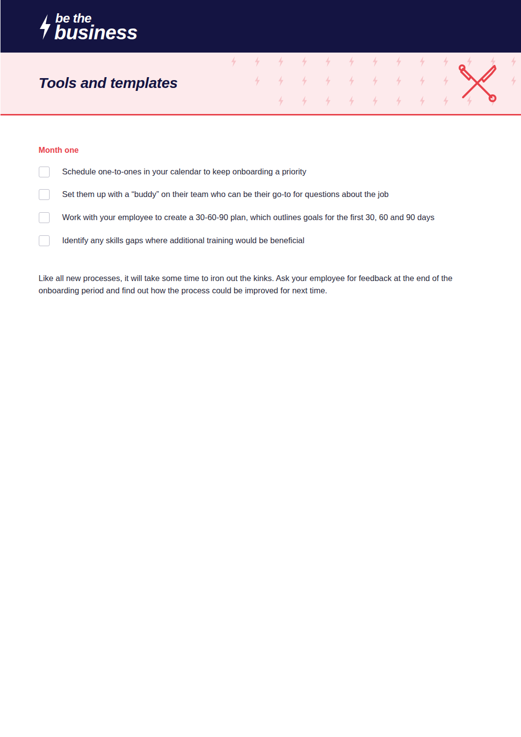be the business
Tools and templates
Month one
Schedule one-to-ones in your calendar to keep onboarding a priority
Set them up with a “buddy” on their team who can be their go-to for questions about the job
Work with your employee to create a 30-60-90 plan, which outlines goals for the first 30, 60 and 90 days
Identify any skills gaps where additional training would be beneficial
Like all new processes, it will take some time to iron out the kinks. Ask your employee for feedback at the end of the onboarding period and find out how the process could be improved for next time.